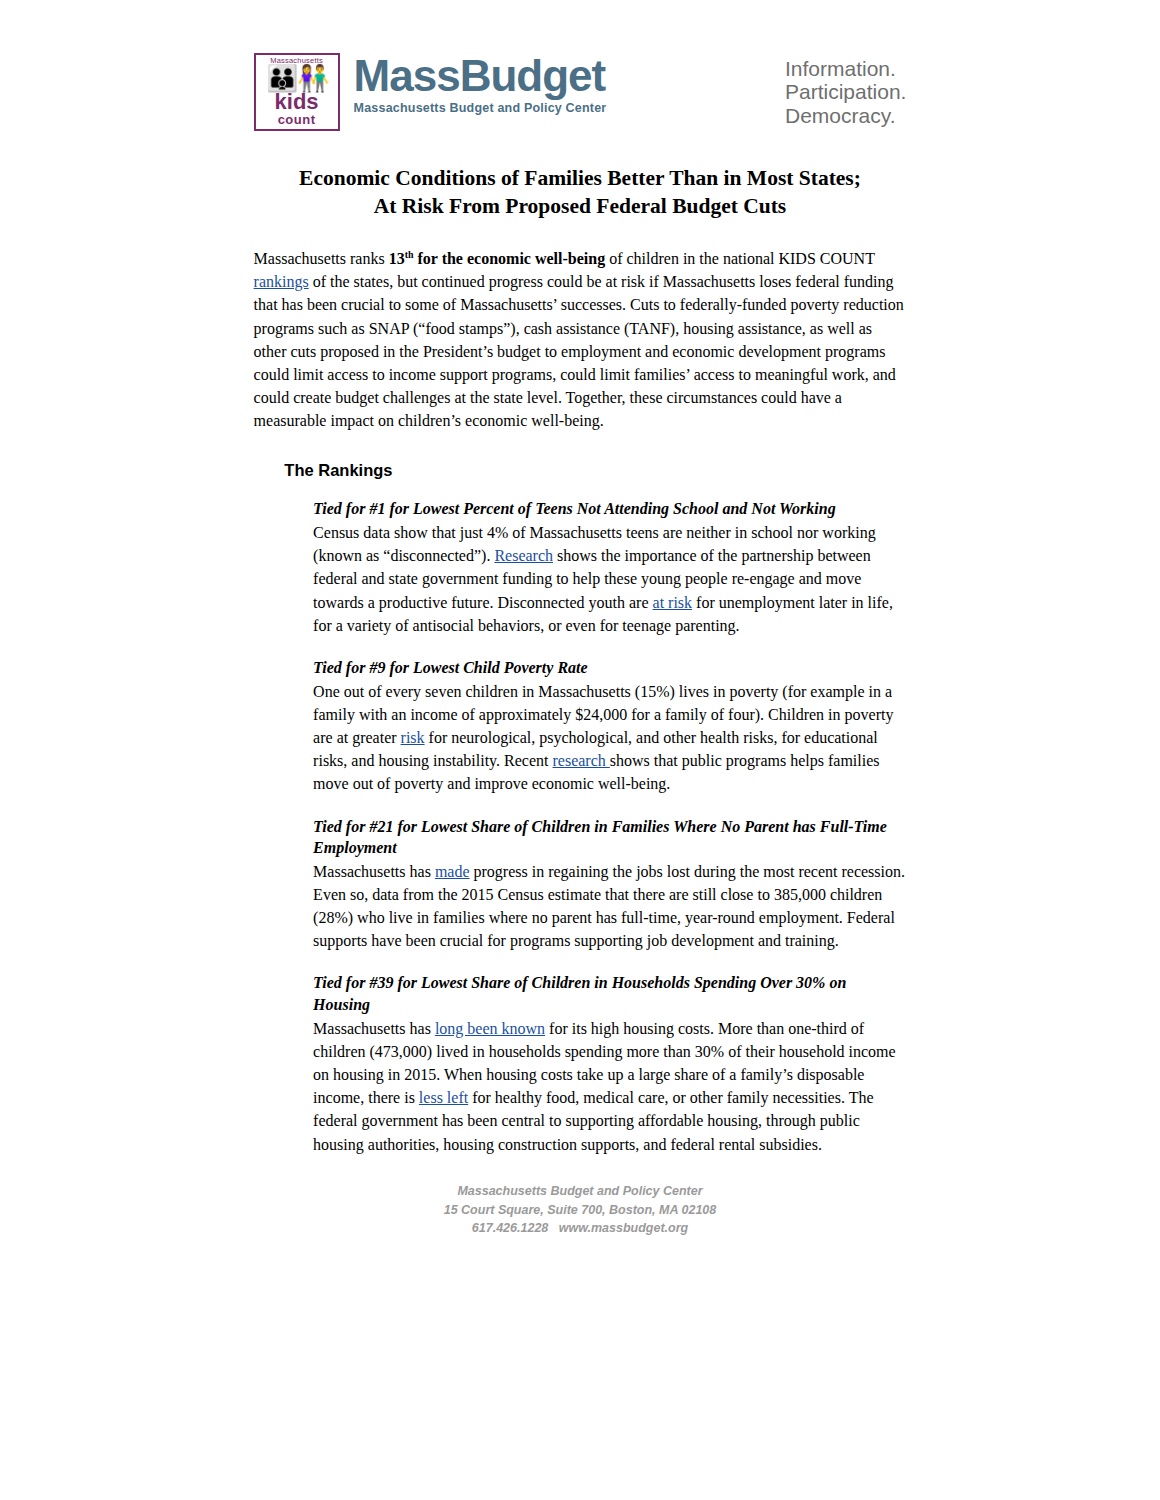Massachusetts
👪👫
kids
count
Mass Budget
Massachusetts Budget and Policy Center
Information.
Participation.
Democracy.
Economic Conditions of Families Better Than in Most States;
At Risk From Proposed Federal Budget Cuts
Massachusetts ranks 13th for the economic well-being of children in the national KIDS COUNT rankings of the states, but continued progress could be at risk if Massachusetts loses federal funding that has been crucial to some of Massachusetts’ successes. Cuts to federally-funded poverty reduction programs such as SNAP (“food stamps”), cash assistance (TANF), housing assistance, as well as other cuts proposed in the President’s budget to employment and economic development programs could limit access to income support programs, could limit families’ access to meaningful work, and could create budget challenges at the state level. Together, these circumstances could have a measurable impact on children’s economic well-being.
The Rankings
Tied for #1 for Lowest Percent of Teens Not Attending School and Not Working
Census data show that just 4% of Massachusetts teens are neither in school nor working (known as “disconnected”). Research shows the importance of the partnership between federal and state government funding to help these young people re-engage and move towards a productive future. Disconnected youth are at risk for unemployment later in life, for a variety of antisocial behaviors, or even for teenage parenting.
Tied for #9 for Lowest Child Poverty Rate
One out of every seven children in Massachusetts (15%) lives in poverty (for example in a family with an income of approximately $24,000 for a family of four). Children in poverty are at greater risk for neurological, psychological, and other health risks, for educational risks, and housing instability. Recent research shows that public programs helps families move out of poverty and improve economic well-being.
Tied for #21 for Lowest Share of Children in Families Where No Parent has Full-Time Employment
Massachusetts has made progress in regaining the jobs lost during the most recent recession. Even so, data from the 2015 Census estimate that there are still close to 385,000 children (28%) who live in families where no parent has full-time, year-round employment. Federal supports have been crucial for programs supporting job development and training.
Tied for #39 for Lowest Share of Children in Households Spending Over 30% on Housing
Massachusetts has long been known for its high housing costs. More than one-third of children (473,000) lived in households spending more than 30% of their household income on housing in 2015. When housing costs take up a large share of a family’s disposable income, there is less left for healthy food, medical care, or other family necessities. The federal government has been central to supporting affordable housing, through public housing authorities, housing construction supports, and federal rental subsidies.
Massachusetts Budget and Policy Center
15 Court Square, Suite 700, Boston, MA 02108
617.426.1228 www.massbudget.org